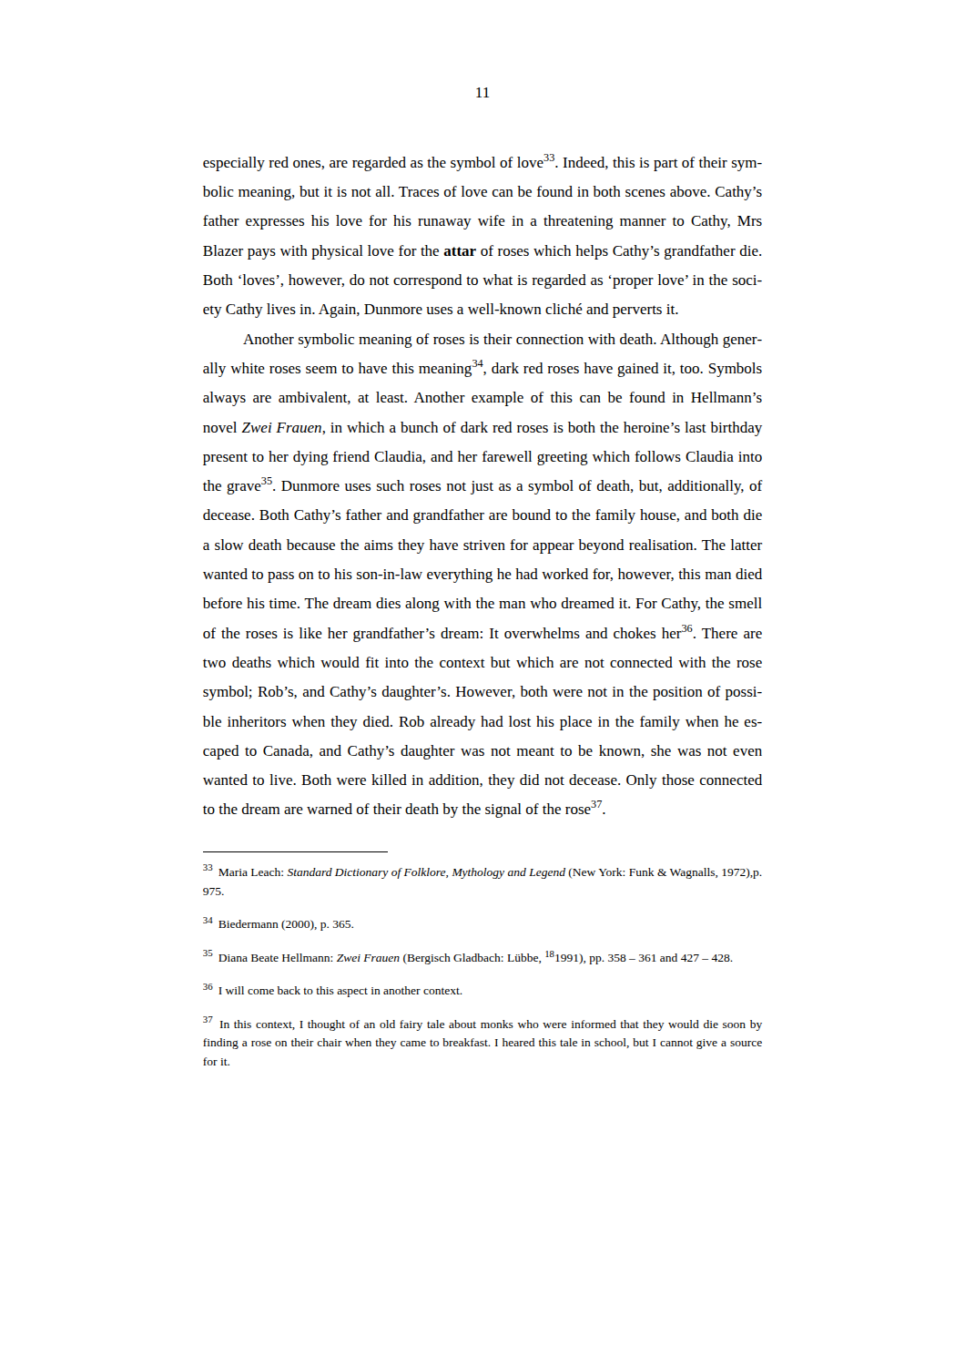11
especially red ones, are regarded as the symbol of love33. Indeed, this is part of their symbolic meaning, but it is not all. Traces of love can be found in both scenes above. Cathy’s father expresses his love for his runaway wife in a threatening manner to Cathy, Mrs Blazer pays with physical love for the attar of roses which helps Cathy’s grandfather die. Both ‘loves’, however, do not correspond to what is regarded as ‘proper love’ in the society Cathy lives in. Again, Dunmore uses a well-known cliché and perverts it.
Another symbolic meaning of roses is their connection with death. Although generally white roses seem to have this meaning34, dark red roses have gained it, too. Symbols always are ambivalent, at least. Another example of this can be found in Hellmann’s novel Zwei Frauen, in which a bunch of dark red roses is both the heroine’s last birthday present to her dying friend Claudia, and her farewell greeting which follows Claudia into the grave35. Dunmore uses such roses not just as a symbol of death, but, additionally, of decease. Both Cathy’s father and grandfather are bound to the family house, and both die a slow death because the aims they have striven for appear beyond realisation. The latter wanted to pass on to his son-in-law everything he had worked for, however, this man died before his time. The dream dies along with the man who dreamed it. For Cathy, the smell of the roses is like her grandfather’s dream: It overwhelms and chokes her36. There are two deaths which would fit into the context but which are not connected with the rose symbol; Rob’s, and Cathy’s daughter’s. However, both were not in the position of possible inheritors when they died. Rob already had lost his place in the family when he escaped to Canada, and Cathy’s daughter was not meant to be known, she was not even wanted to live. Both were killed in addition, they did not decease. Only those connected to the dream are warned of their death by the signal of the rose37.
33 Maria Leach: Standard Dictionary of Folklore, Mythology and Legend (New York: Funk & Wagnalls, 1972),p. 975.
34 Biedermann (2000), p. 365.
35 Diana Beate Hellmann: Zwei Frauen (Bergisch Gladbach: Lübbe, 181991), pp. 358 – 361 and 427 – 428.
36 I will come back to this aspect in another context.
37 In this context, I thought of an old fairy tale about monks who were informed that they would die soon by finding a rose on their chair when they came to breakfast. I heared this tale in school, but I cannot give a source for it.